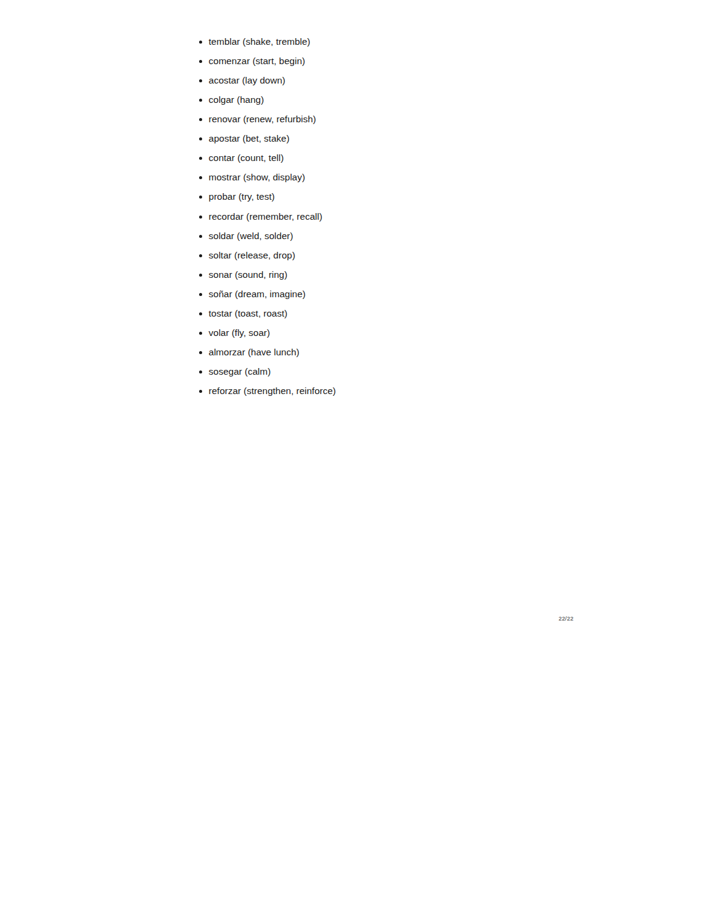temblar (shake, tremble)
comenzar (start, begin)
acostar (lay down)
colgar (hang)
renovar (renew, refurbish)
apostar (bet, stake)
contar (count, tell)
mostrar (show, display)
probar (try, test)
recordar (remember, recall)
soldar (weld, solder)
soltar (release, drop)
sonar (sound, ring)
soñar (dream, imagine)
tostar (toast, roast)
volar (fly, soar)
almorzar (have lunch)
sosegar (calm)
reforzar (strengthen, reinforce)
22/22